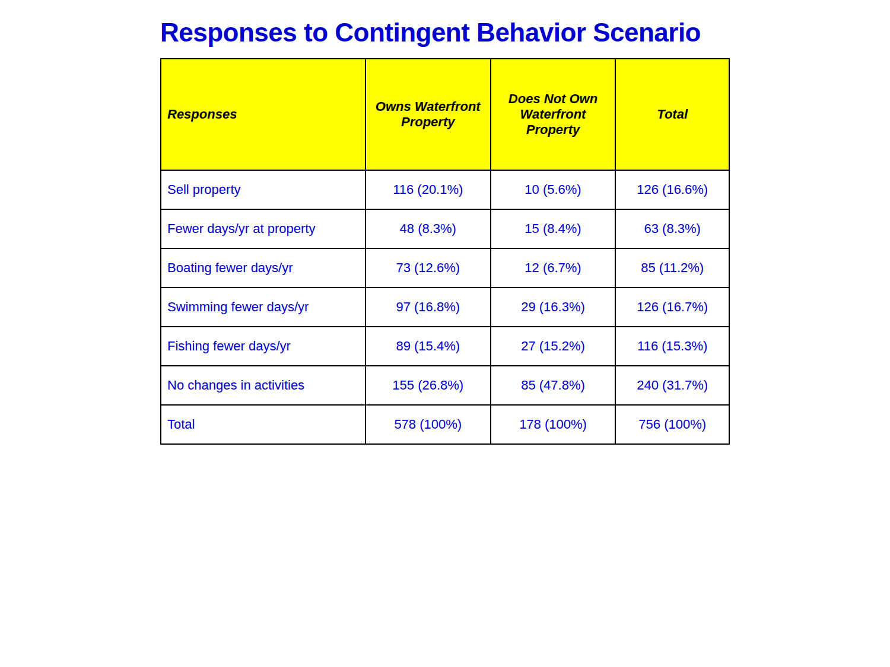Responses to Contingent Behavior Scenario
| Responses | Owns Waterfront Property | Does Not Own Waterfront Property | Total |
| --- | --- | --- | --- |
| Sell property | 116 (20.1%) | 10 (5.6%) | 126 (16.6%) |
| Fewer days/yr at property | 48 (8.3%) | 15 (8.4%) | 63 (8.3%) |
| Boating fewer days/yr | 73 (12.6%) | 12 (6.7%) | 85 (11.2%) |
| Swimming fewer days/yr | 97 (16.8%) | 29 (16.3%) | 126 (16.7%) |
| Fishing fewer days/yr | 89 (15.4%) | 27 (15.2%) | 116 (15.3%) |
| No changes in activities | 155 (26.8%) | 85 (47.8%) | 240 (31.7%) |
| Total | 578 (100%) | 178 (100%) | 756 (100%) |